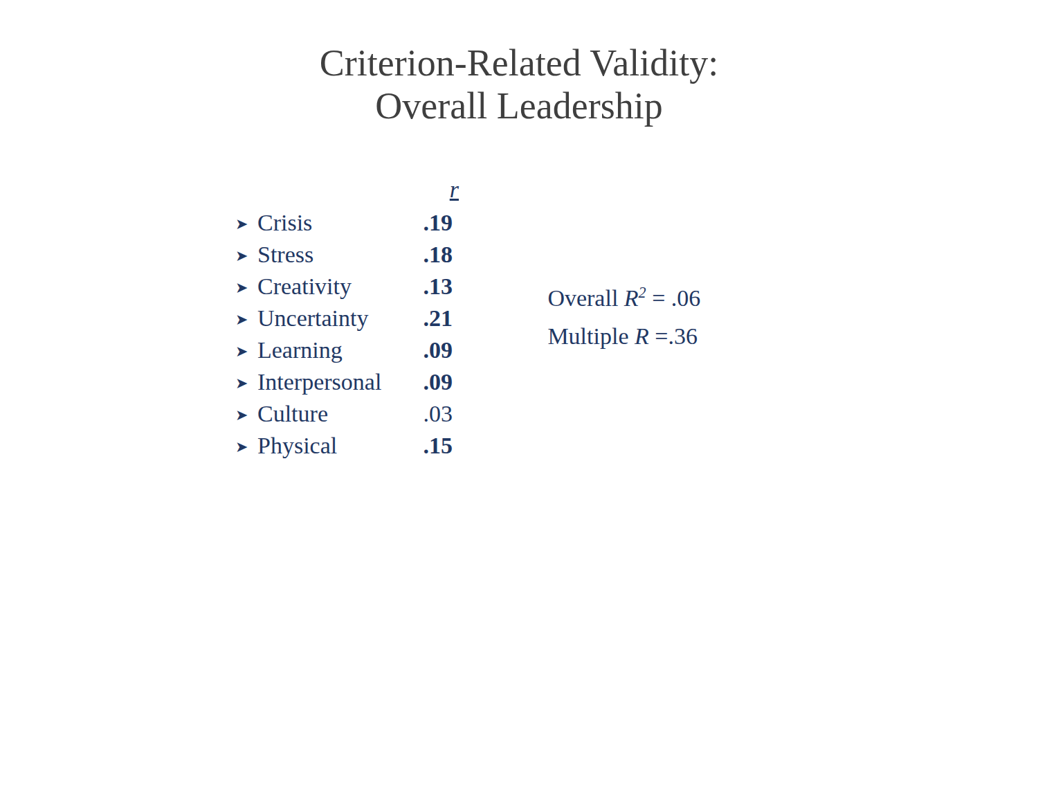Criterion-Related Validity:
Overall Leadership
| | r |
| --- | --- |
| Crisis | .19 |
| Stress | .18 |
| Creativity | .13 |
| Uncertainty | .21 |
| Learning | .09 |
| Interpersonal | .09 |
| Culture | .03 |
| Physical | .15 |
Overall R2 = .06
Multiple R =.36